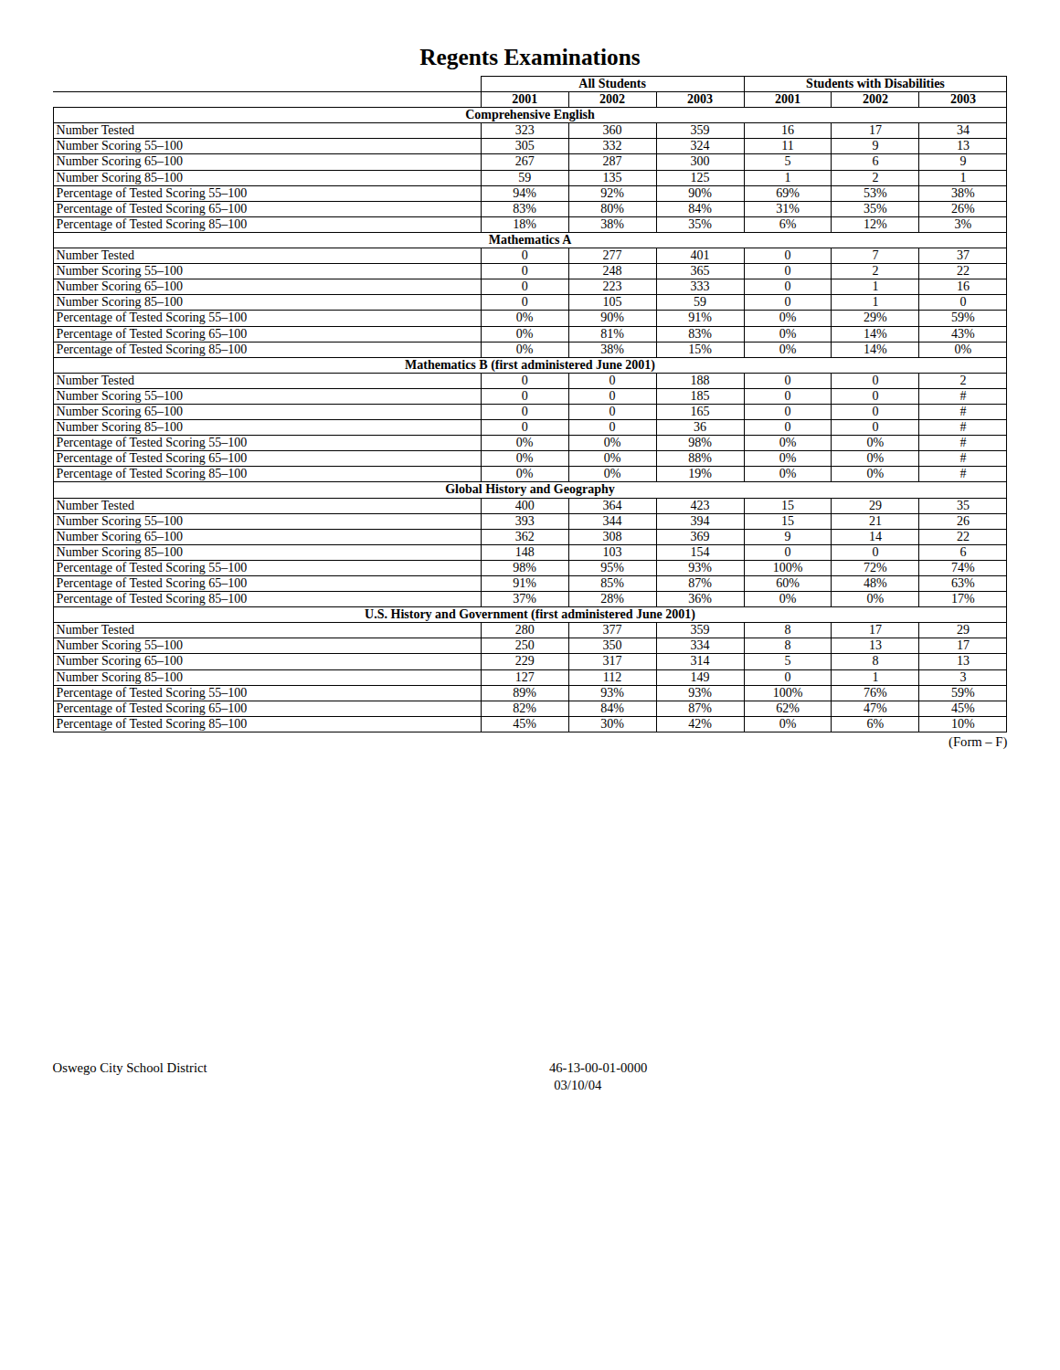Regents Examinations
| | All Students | Students with Disabilities |
| | 2001 | 2002 | 2003 | 2001 | 2002 | 2003 |
| Comprehensive English |
| Number Tested | 323 | 360 | 359 | 16 | 17 | 34 |
| Number Scoring 55–100 | 305 | 332 | 324 | 11 | 9 | 13 |
| Number Scoring 65–100 | 267 | 287 | 300 | 5 | 6 | 9 |
| Number Scoring 85–100 | 59 | 135 | 125 | 1 | 2 | 1 |
| Percentage of Tested Scoring 55–100 | 94% | 92% | 90% | 69% | 53% | 38% |
| Percentage of Tested Scoring 65–100 | 83% | 80% | 84% | 31% | 35% | 26% |
| Percentage of Tested Scoring 85–100 | 18% | 38% | 35% | 6% | 12% | 3% |
| Mathematics A |
| Number Tested | 0 | 277 | 401 | 0 | 7 | 37 |
| Number Scoring 55–100 | 0 | 248 | 365 | 0 | 2 | 22 |
| Number Scoring 65–100 | 0 | 223 | 333 | 0 | 1 | 16 |
| Number Scoring 85–100 | 0 | 105 | 59 | 0 | 1 | 0 |
| Percentage of Tested Scoring 55–100 | 0% | 90% | 91% | 0% | 29% | 59% |
| Percentage of Tested Scoring 65–100 | 0% | 81% | 83% | 0% | 14% | 43% |
| Percentage of Tested Scoring 85–100 | 0% | 38% | 15% | 0% | 14% | 0% |
| Mathematics B (first administered June 2001) |
| Number Tested | 0 | 0 | 188 | 0 | 0 | 2 |
| Number Scoring 55–100 | 0 | 0 | 185 | 0 | 0 | # |
| Number Scoring 65–100 | 0 | 0 | 165 | 0 | 0 | # |
| Number Scoring 85–100 | 0 | 0 | 36 | 0 | 0 | # |
| Percentage of Tested Scoring 55–100 | 0% | 0% | 98% | 0% | 0% | # |
| Percentage of Tested Scoring 65–100 | 0% | 0% | 88% | 0% | 0% | # |
| Percentage of Tested Scoring 85–100 | 0% | 0% | 19% | 0% | 0% | # |
| Global History and Geography |
| Number Tested | 400 | 364 | 423 | 15 | 29 | 35 |
| Number Scoring 55–100 | 393 | 344 | 394 | 15 | 21 | 26 |
| Number Scoring 65–100 | 362 | 308 | 369 | 9 | 14 | 22 |
| Number Scoring 85–100 | 148 | 103 | 154 | 0 | 0 | 6 |
| Percentage of Tested Scoring 55–100 | 98% | 95% | 93% | 100% | 72% | 74% |
| Percentage of Tested Scoring 65–100 | 91% | 85% | 87% | 60% | 48% | 63% |
| Percentage of Tested Scoring 85–100 | 37% | 28% | 36% | 0% | 0% | 17% |
| U.S. History and Government (first administered June 2001) |
| Number Tested | 280 | 377 | 359 | 8 | 17 | 29 |
| Number Scoring 55–100 | 250 | 350 | 334 | 8 | 13 | 17 |
| Number Scoring 65–100 | 229 | 317 | 314 | 5 | 8 | 13 |
| Number Scoring 85–100 | 127 | 112 | 149 | 0 | 1 | 3 |
| Percentage of Tested Scoring 55–100 | 89% | 93% | 93% | 100% | 76% | 59% |
| Percentage of Tested Scoring 65–100 | 82% | 84% | 87% | 62% | 47% | 45% |
| Percentage of Tested Scoring 85–100 | 45% | 30% | 42% | 0% | 6% | 10% |
(Form – F)
Oswego City School District 46-13-00-01-0000
03/10/04